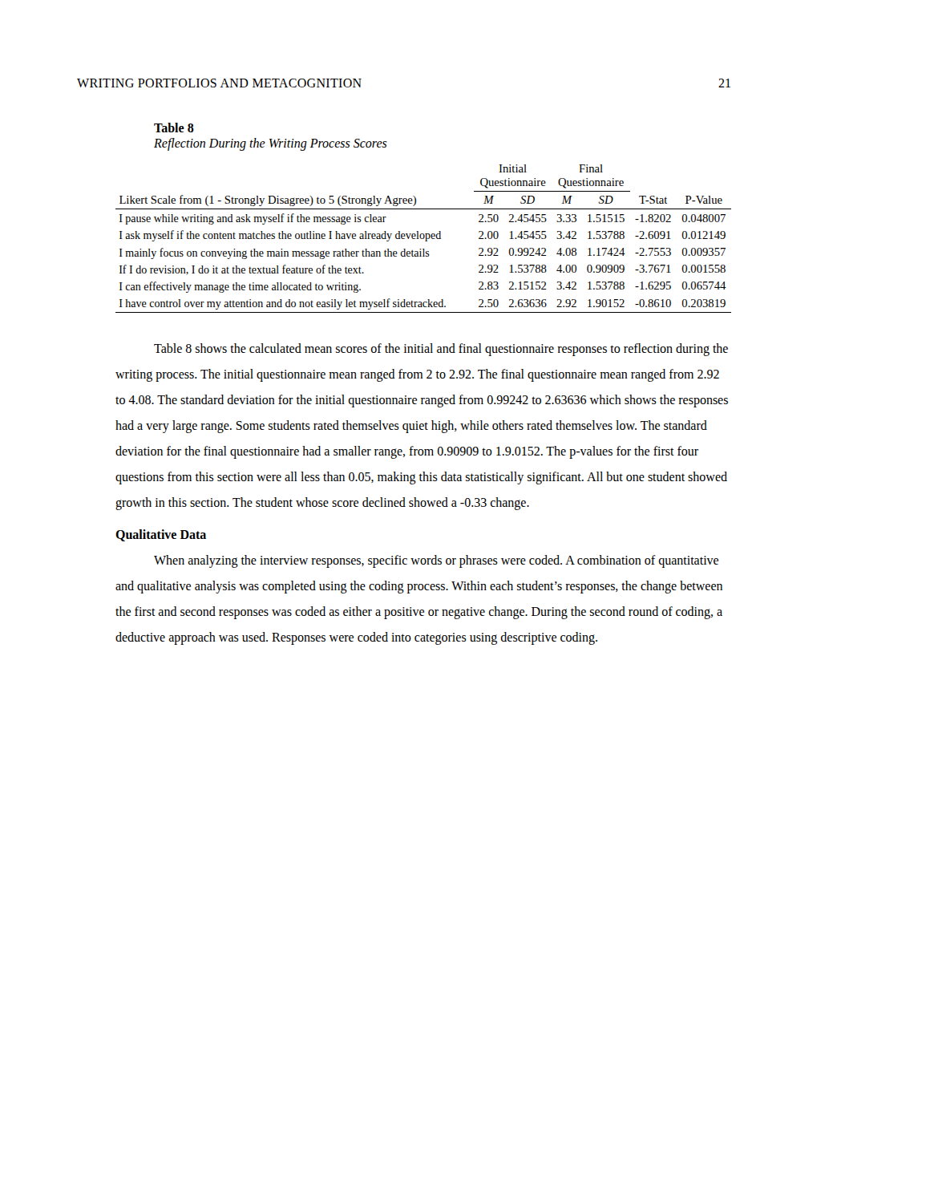Writing Portfolios and Metacognition 21
Table 8
Reflection During the Writing Process Scores
| | Initial Questionnaire | Final Questionnaire | | |
| --- | --- | --- | --- | --- |
| Likert Scale from (1 - Strongly Disagree) to 5 (Strongly Agree) | M | SD | M | SD | T-Stat | P-Value |
| I pause while writing and ask myself if the message is clear | 2.50 | 2.45455 | 3.33 | 1.51515 | -1.8202 | 0.048007 |
| I ask myself if the content matches the outline I have already developed | 2.00 | 1.45455 | 3.42 | 1.53788 | -2.6091 | 0.012149 |
| I mainly focus on conveying the main message rather than the details | 2.92 | 0.99242 | 4.08 | 1.17424 | -2.7553 | 0.009357 |
| If I do revision, I do it at the textual feature of the text. | 2.92 | 1.53788 | 4.00 | 0.90909 | -3.7671 | 0.001558 |
| I can effectively manage the time allocated to writing. | 2.83 | 2.15152 | 3.42 | 1.53788 | -1.6295 | 0.065744 |
| I have control over my attention and do not easily let myself sidetracked. | 2.50 | 2.63636 | 2.92 | 1.90152 | -0.8610 | 0.203819 |
Table 8 shows the calculated mean scores of the initial and final questionnaire responses to reflection during the writing process. The initial questionnaire mean ranged from 2 to 2.92. The final questionnaire mean ranged from 2.92 to 4.08. The standard deviation for the initial questionnaire ranged from 0.99242 to 2.63636 which shows the responses had a very large range. Some students rated themselves quiet high, while others rated themselves low. The standard deviation for the final questionnaire had a smaller range, from 0.90909 to 1.9.0152. The p-values for the first four questions from this section were all less than 0.05, making this data statistically significant. All but one student showed growth in this section. The student whose score declined showed a -0.33 change.
Qualitative Data
When analyzing the interview responses, specific words or phrases were coded. A combination of quantitative and qualitative analysis was completed using the coding process. Within each student’s responses, the change between the first and second responses was coded as either a positive or negative change. During the second round of coding, a deductive approach was used. Responses were coded into categories using descriptive coding.